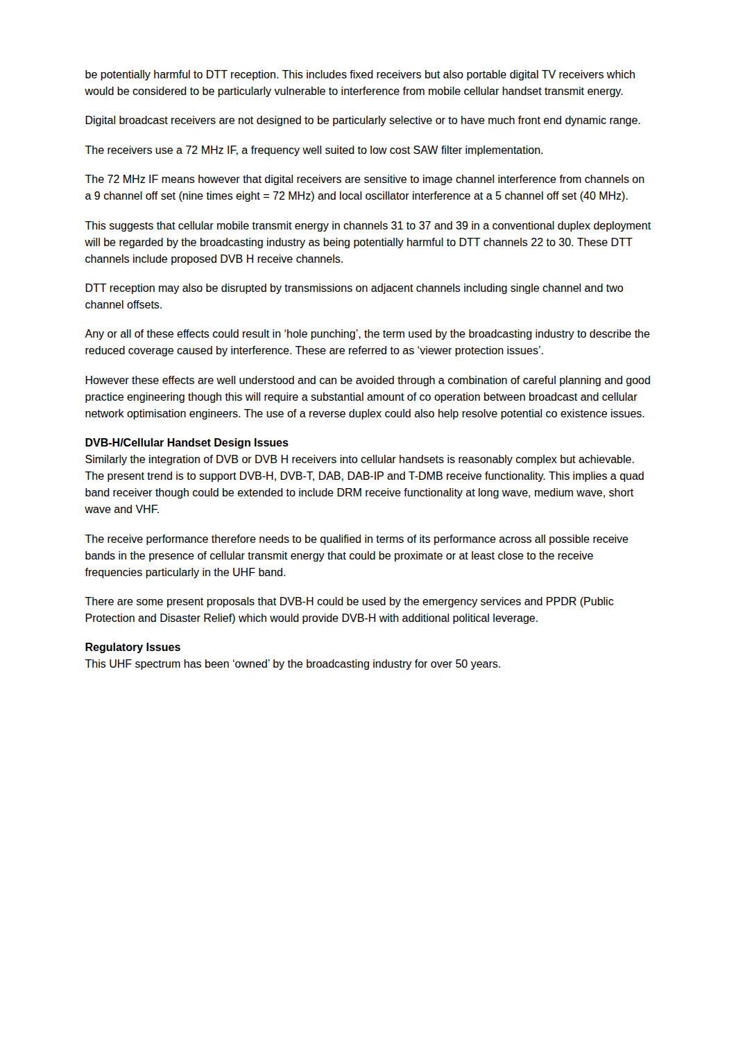be potentially harmful to DTT reception. This includes fixed receivers but also portable digital TV receivers which would be considered to be particularly vulnerable to interference from mobile cellular handset transmit energy.
Digital broadcast receivers are not designed to be particularly selective or to have much front end dynamic range.
The receivers use a 72 MHz IF, a frequency well suited to low cost SAW filter implementation.
The 72 MHz IF means however that digital receivers are sensitive to image channel interference from channels on a 9 channel off set (nine times eight = 72 MHz) and local oscillator interference at a 5 channel off set (40 MHz).
This suggests that cellular mobile transmit energy in channels 31 to 37 and 39 in a conventional duplex deployment will be regarded by the broadcasting industry as being potentially harmful to DTT channels 22 to 30. These DTT channels include proposed DVB H receive channels.
DTT reception may also be disrupted by transmissions on adjacent channels including single channel and two channel offsets.
Any or all of these effects could result in ‘hole punching’, the term used by the broadcasting industry to describe the reduced coverage caused by interference. These are referred to as ‘viewer protection issues’.
However these effects are well understood and can be avoided through a combination of careful planning and good practice engineering though this will require a substantial amount of co operation between broadcast and cellular network optimisation engineers. The use of a reverse duplex could also help resolve potential co existence issues.
DVB-H/Cellular Handset Design Issues
Similarly the integration of DVB or DVB H receivers into cellular handsets is reasonably complex but achievable. The present trend is to support DVB-H, DVB-T, DAB, DAB-IP and T-DMB receive functionality. This implies a quad band receiver though could be extended to include DRM receive functionality at long wave, medium wave, short wave and VHF.
The receive performance therefore needs to be qualified in terms of its performance across all possible receive bands in the presence of cellular transmit energy that could be proximate or at least close to the receive frequencies particularly in the UHF band.
There are some present proposals that DVB-H could be used by the emergency services and PPDR (Public Protection and Disaster Relief) which would provide DVB-H with additional political leverage.
Regulatory Issues
This UHF spectrum has been ‘owned’ by the broadcasting industry for over 50 years.